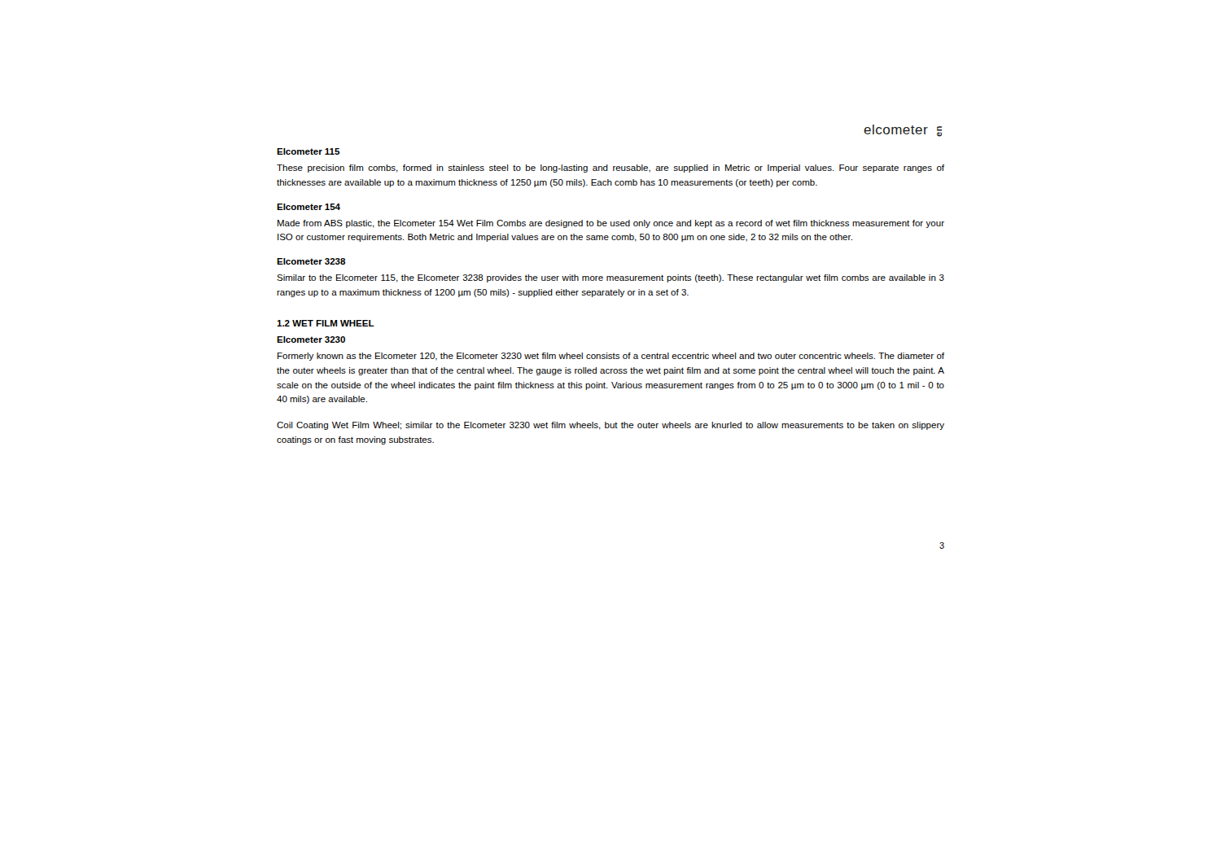elcometeren
Elcometer 115
These precision film combs, formed in stainless steel to be long-lasting and reusable, are supplied in Metric or Imperial values. Four separate ranges of thicknesses are available up to a maximum thickness of 1250 µm (50 mils). Each comb has 10 measurements (or teeth) per comb.
Elcometer 154
Made from ABS plastic, the Elcometer 154 Wet Film Combs are designed to be used only once and kept as a record of wet film thickness measurement for your ISO or customer requirements. Both Metric and Imperial values are on the same comb, 50 to 800 µm on one side, 2 to 32 mils on the other.
Elcometer 3238
Similar to the Elcometer 115, the Elcometer 3238 provides the user with more measurement points (teeth). These rectangular wet film combs are available in 3 ranges up to a maximum thickness of 1200 µm (50 mils) - supplied either separately or in a set of 3.
1.2 WET FILM WHEEL
Elcometer 3230
Formerly known as the Elcometer 120, the Elcometer 3230 wet film wheel consists of a central eccentric wheel and two outer concentric wheels. The diameter of the outer wheels is greater than that of the central wheel. The gauge is rolled across the wet paint film and at some point the central wheel will touch the paint. A scale on the outside of the wheel indicates the paint film thickness at this point. Various measurement ranges from 0 to 25 µm to 0 to 3000 µm (0 to 1 mil - 0 to 40 mils) are available.
Coil Coating Wet Film Wheel; similar to the Elcometer 3230 wet film wheels, but the outer wheels are knurled to allow measurements to be taken on slippery coatings or on fast moving substrates.
3